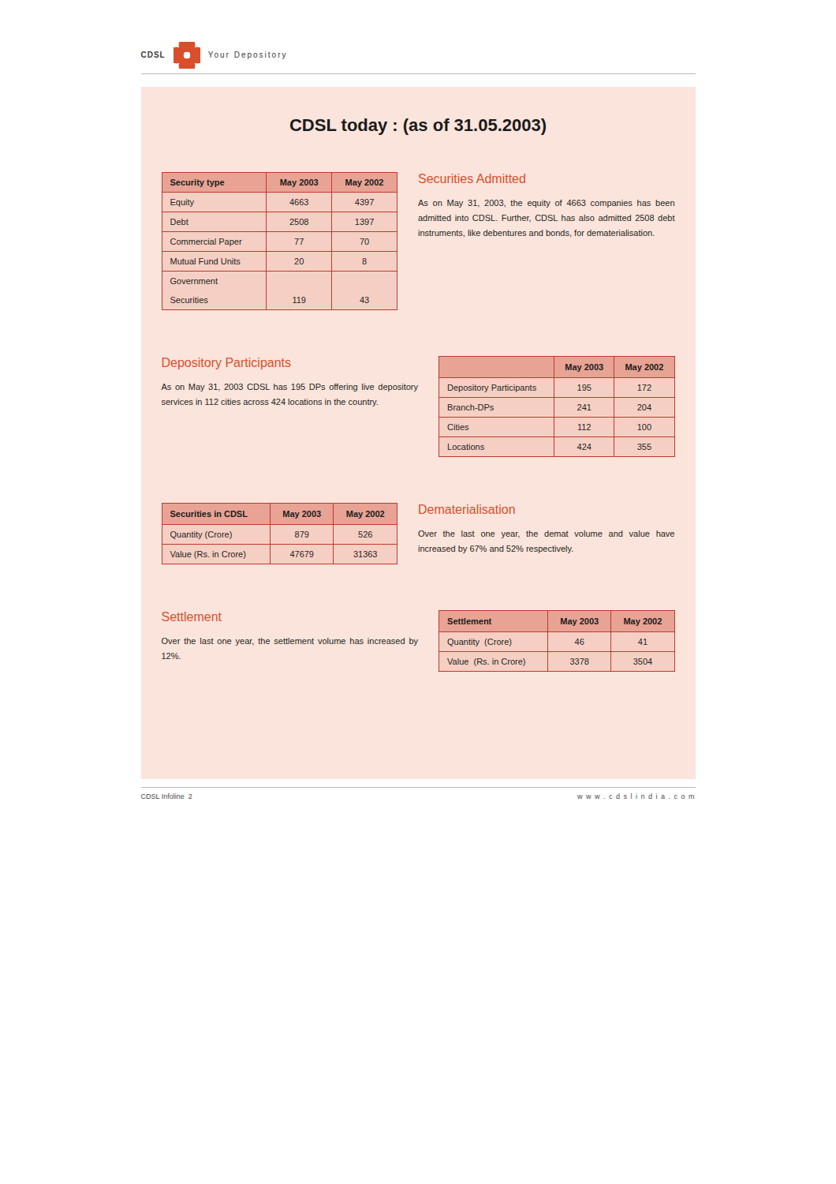CDSL Your Depository
CDSL today : (as of 31.05.2003)
| Security type | May 2003 | May 2002 |
| --- | --- | --- |
| Equity | 4663 | 4397 |
| Debt | 2508 | 1397 |
| Commercial Paper | 77 | 70 |
| Mutual Fund Units | 20 | 8 |
| Government | | |
| Securities | 119 | 43 |
Securities Admitted
As on May 31, 2003, the equity of 4663 companies has been admitted into CDSL. Further, CDSL has also admitted 2508 debt instruments, like debentures and bonds, for dematerialisation.
Depository Participants
As on May 31, 2003 CDSL has 195 DPs offering live depository services in 112 cities across 424 locations in the country.
| | May 2003 | May 2002 |
| --- | --- | --- |
| Depository Participants | 195 | 172 |
| Branch-DPs | 241 | 204 |
| Cities | 112 | 100 |
| Locations | 424 | 355 |
| Securities in CDSL | May 2003 | May 2002 |
| --- | --- | --- |
| Quantity (Crore) | 879 | 526 |
| Value (Rs. in Crore) | 47679 | 31363 |
Dematerialisation
Over the last one year, the demat volume and value have increased by 67% and 52% respectively.
Settlement
Over the last one year, the settlement volume has increased by 12%.
| Settlement | May 2003 | May 2002 |
| --- | --- | --- |
| Quantity (Crore) | 46 | 41 |
| Value (Rs. in Crore) | 3378 | 3504 |
CDSL Infoline 2
w w w . c d s l i n d i a . c o m